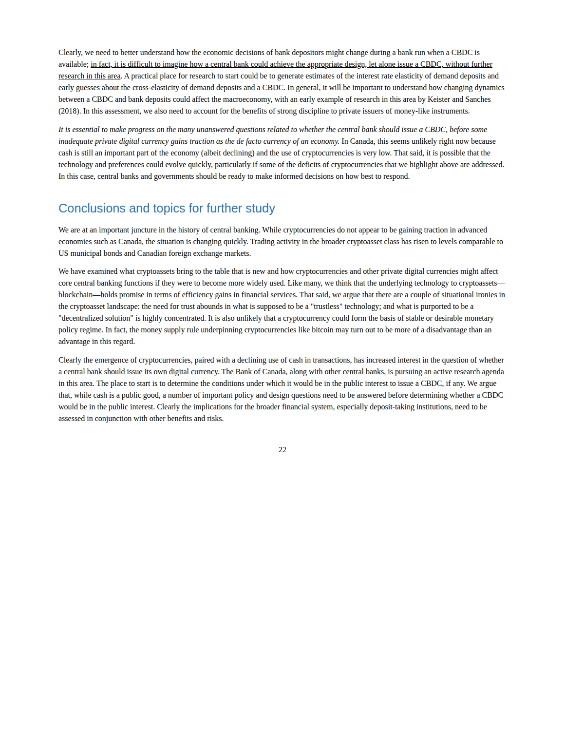Clearly, we need to better understand how the economic decisions of bank depositors might change during a bank run when a CBDC is available; in fact, it is difficult to imagine how a central bank could achieve the appropriate design, let alone issue a CBDC, without further research in this area. A practical place for research to start could be to generate estimates of the interest rate elasticity of demand deposits and early guesses about the cross-elasticity of demand deposits and a CBDC. In general, it will be important to understand how changing dynamics between a CBDC and bank deposits could affect the macroeconomy, with an early example of research in this area by Keister and Sanches (2018). In this assessment, we also need to account for the benefits of strong discipline to private issuers of money-like instruments.
It is essential to make progress on the many unanswered questions related to whether the central bank should issue a CBDC, before some inadequate private digital currency gains traction as the de facto currency of an economy. In Canada, this seems unlikely right now because cash is still an important part of the economy (albeit declining) and the use of cryptocurrencies is very low. That said, it is possible that the technology and preferences could evolve quickly, particularly if some of the deficits of cryptocurrencies that we highlight above are addressed. In this case, central banks and governments should be ready to make informed decisions on how best to respond.
Conclusions and topics for further study
We are at an important juncture in the history of central banking. While cryptocurrencies do not appear to be gaining traction in advanced economies such as Canada, the situation is changing quickly. Trading activity in the broader cryptoasset class has risen to levels comparable to US municipal bonds and Canadian foreign exchange markets.
We have examined what cryptoassets bring to the table that is new and how cryptocurrencies and other private digital currencies might affect core central banking functions if they were to become more widely used. Like many, we think that the underlying technology to cryptoassets—blockchain—holds promise in terms of efficiency gains in financial services. That said, we argue that there are a couple of situational ironies in the cryptoasset landscape: the need for trust abounds in what is supposed to be a "trustless" technology; and what is purported to be a "decentralized solution" is highly concentrated. It is also unlikely that a cryptocurrency could form the basis of stable or desirable monetary policy regime. In fact, the money supply rule underpinning cryptocurrencies like bitcoin may turn out to be more of a disadvantage than an advantage in this regard.
Clearly the emergence of cryptocurrencies, paired with a declining use of cash in transactions, has increased interest in the question of whether a central bank should issue its own digital currency. The Bank of Canada, along with other central banks, is pursuing an active research agenda in this area. The place to start is to determine the conditions under which it would be in the public interest to issue a CBDC, if any. We argue that, while cash is a public good, a number of important policy and design questions need to be answered before determining whether a CBDC would be in the public interest. Clearly the implications for the broader financial system, especially deposit-taking institutions, need to be assessed in conjunction with other benefits and risks.
22